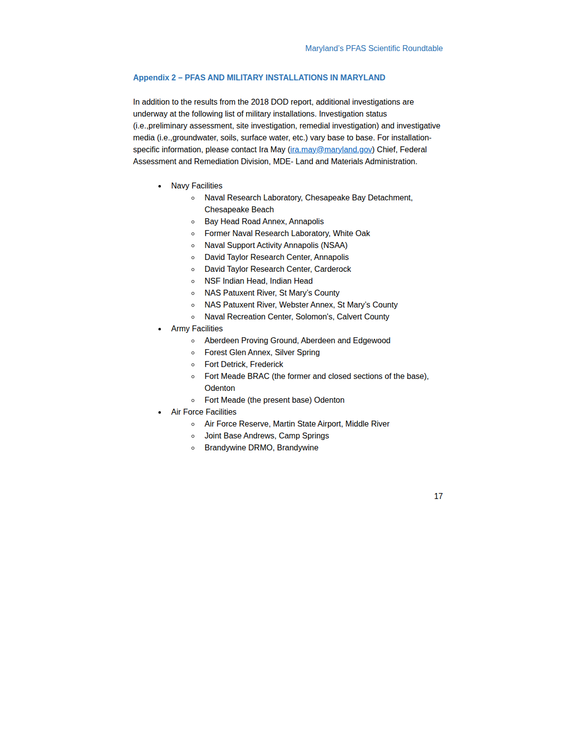Maryland’s PFAS Scientific Roundtable
Appendix 2 – PFAS AND MILITARY INSTALLATIONS IN MARYLAND
In addition to the results from the 2018 DOD report, additional investigations are underway at the following list of military installations. Investigation status (i.e.,preliminary assessment, site investigation, remedial investigation) and investigative media (i.e.,groundwater, soils, surface water, etc.) vary base to base. For installation-specific information, please contact Ira May (ira.may@maryland.gov) Chief, Federal Assessment and Remediation Division, MDE- Land and Materials Administration.
Navy Facilities
Naval Research Laboratory, Chesapeake Bay Detachment, Chesapeake Beach
Bay Head Road Annex, Annapolis
Former Naval Research Laboratory, White Oak
Naval Support Activity Annapolis (NSAA)
David Taylor Research Center, Annapolis
David Taylor Research Center, Carderock
NSF Indian Head, Indian Head
NAS Patuxent River, St Mary’s County
NAS Patuxent River, Webster Annex, St Mary’s County
Naval Recreation Center, Solomon's, Calvert County
Army Facilities
Aberdeen Proving Ground, Aberdeen and Edgewood
Forest Glen Annex, Silver Spring
Fort Detrick, Frederick
Fort Meade BRAC (the former and closed sections of the base), Odenton
Fort Meade (the present base) Odenton
Air Force Facilities
Air Force Reserve, Martin State Airport, Middle River
Joint Base Andrews, Camp Springs
Brandywine DRMO, Brandywine
17